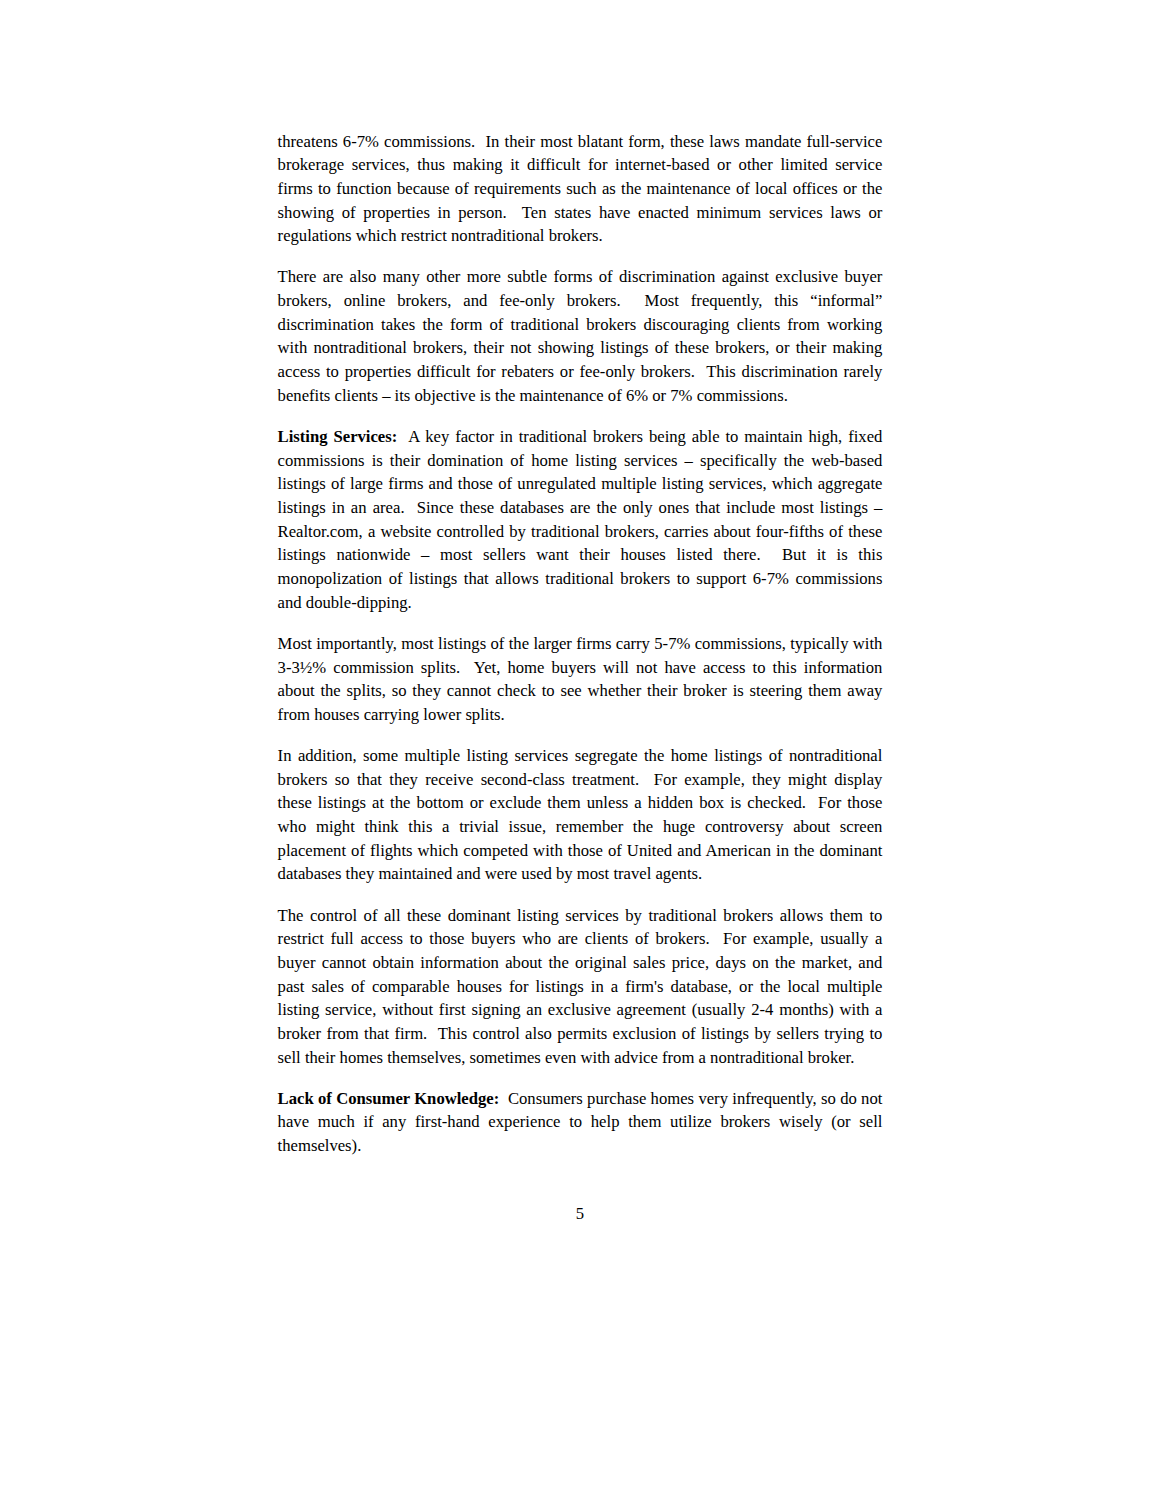threatens 6-7% commissions. In their most blatant form, these laws mandate full-service brokerage services, thus making it difficult for internet-based or other limited service firms to function because of requirements such as the maintenance of local offices or the showing of properties in person. Ten states have enacted minimum services laws or regulations which restrict nontraditional brokers.
There are also many other more subtle forms of discrimination against exclusive buyer brokers, online brokers, and fee-only brokers. Most frequently, this “informal” discrimination takes the form of traditional brokers discouraging clients from working with nontraditional brokers, their not showing listings of these brokers, or their making access to properties difficult for rebaters or fee-only brokers. This discrimination rarely benefits clients – its objective is the maintenance of 6% or 7% commissions.
Listing Services: A key factor in traditional brokers being able to maintain high, fixed commissions is their domination of home listing services – specifically the web-based listings of large firms and those of unregulated multiple listing services, which aggregate listings in an area. Since these databases are the only ones that include most listings – Realtor.com, a website controlled by traditional brokers, carries about four-fifths of these listings nationwide – most sellers want their houses listed there. But it is this monopolization of listings that allows traditional brokers to support 6-7% commissions and double-dipping.
Most importantly, most listings of the larger firms carry 5-7% commissions, typically with 3-3½% commission splits. Yet, home buyers will not have access to this information about the splits, so they cannot check to see whether their broker is steering them away from houses carrying lower splits.
In addition, some multiple listing services segregate the home listings of nontraditional brokers so that they receive second-class treatment. For example, they might display these listings at the bottom or exclude them unless a hidden box is checked. For those who might think this a trivial issue, remember the huge controversy about screen placement of flights which competed with those of United and American in the dominant databases they maintained and were used by most travel agents.
The control of all these dominant listing services by traditional brokers allows them to restrict full access to those buyers who are clients of brokers. For example, usually a buyer cannot obtain information about the original sales price, days on the market, and past sales of comparable houses for listings in a firm's database, or the local multiple listing service, without first signing an exclusive agreement (usually 2-4 months) with a broker from that firm. This control also permits exclusion of listings by sellers trying to sell their homes themselves, sometimes even with advice from a nontraditional broker.
Lack of Consumer Knowledge: Consumers purchase homes very infrequently, so do not have much if any first-hand experience to help them utilize brokers wisely (or sell themselves).
5